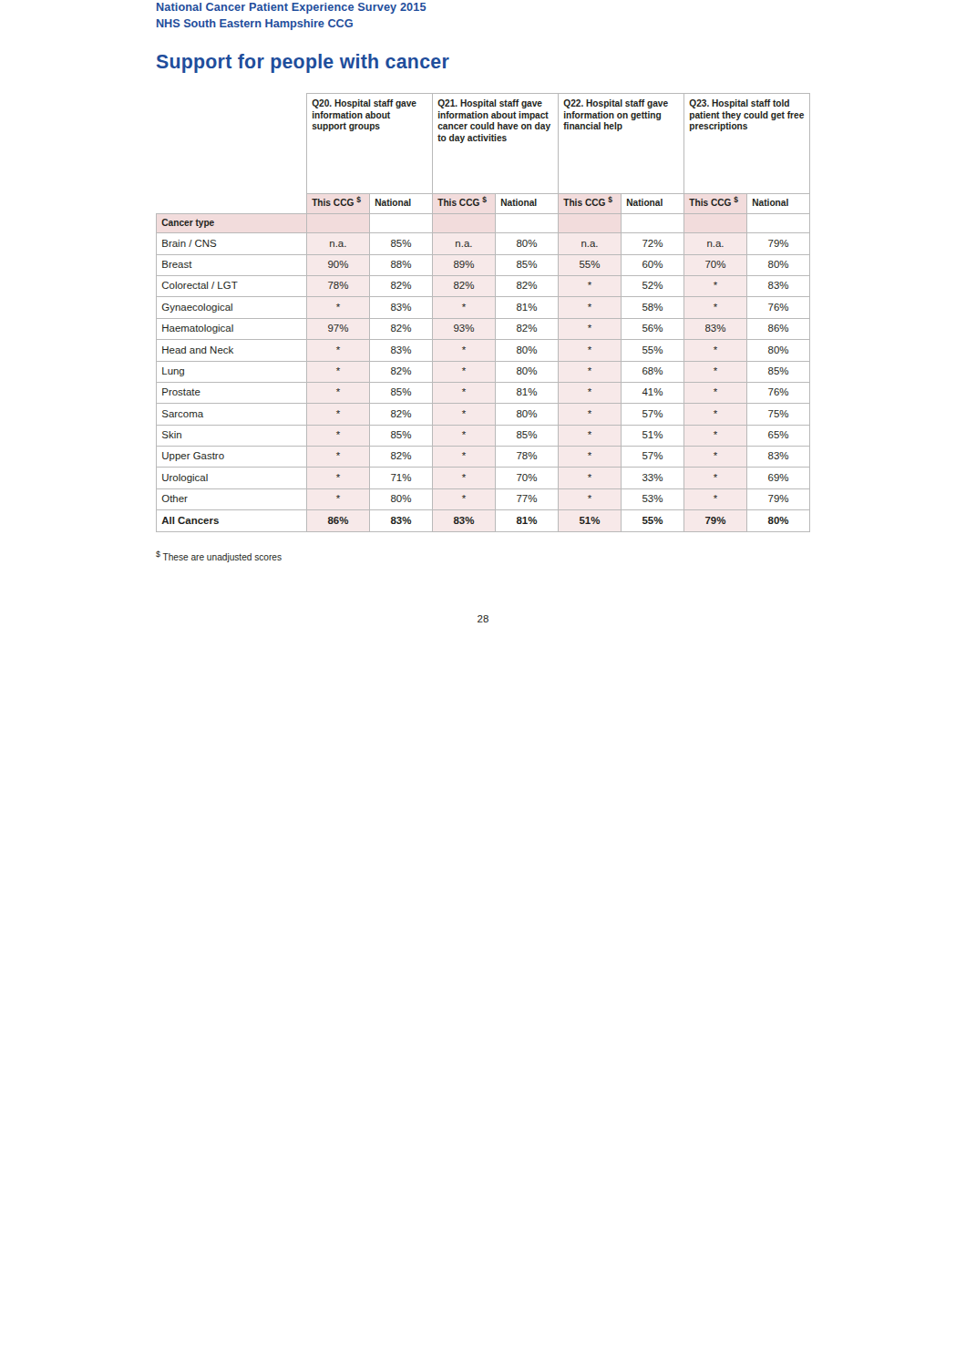National Cancer Patient Experience Survey 2015
NHS South Eastern Hampshire CCG
Support for people with cancer
| | Q20. Hospital staff gave information about support groups | Q21. Hospital staff gave information about impact cancer could have on day to day activities | Q22. Hospital staff gave information on getting financial help | Q23. Hospital staff told patient they could get free prescriptions |
| --- | --- | --- | --- | --- |
| This CCG $ | National | This CCG $ | National | This CCG $ | National | This CCG $ | National |
| Cancer type | | | | | | | | |
| Brain / CNS | n.a. | 85% | n.a. | 80% | n.a. | 72% | n.a. | 79% |
| Breast | 90% | 88% | 89% | 85% | 55% | 60% | 70% | 80% |
| Colorectal / LGT | 78% | 82% | 82% | 82% | * | 52% | * | 83% |
| Gynaecological | * | 83% | * | 81% | * | 58% | * | 76% |
| Haematological | 97% | 82% | 93% | 82% | * | 56% | 83% | 86% |
| Head and Neck | * | 83% | * | 80% | * | 55% | * | 80% |
| Lung | * | 82% | * | 80% | * | 68% | * | 85% |
| Prostate | * | 85% | * | 81% | * | 41% | * | 76% |
| Sarcoma | * | 82% | * | 80% | * | 57% | * | 75% |
| Skin | * | 85% | * | 85% | * | 51% | * | 65% |
| Upper Gastro | * | 82% | * | 78% | * | 57% | * | 83% |
| Urological | * | 71% | * | 70% | * | 33% | * | 69% |
| Other | * | 80% | * | 77% | * | 53% | * | 79% |
| All Cancers | 86% | 83% | 83% | 81% | 51% | 55% | 79% | 80% |
$ These are unadjusted scores
28